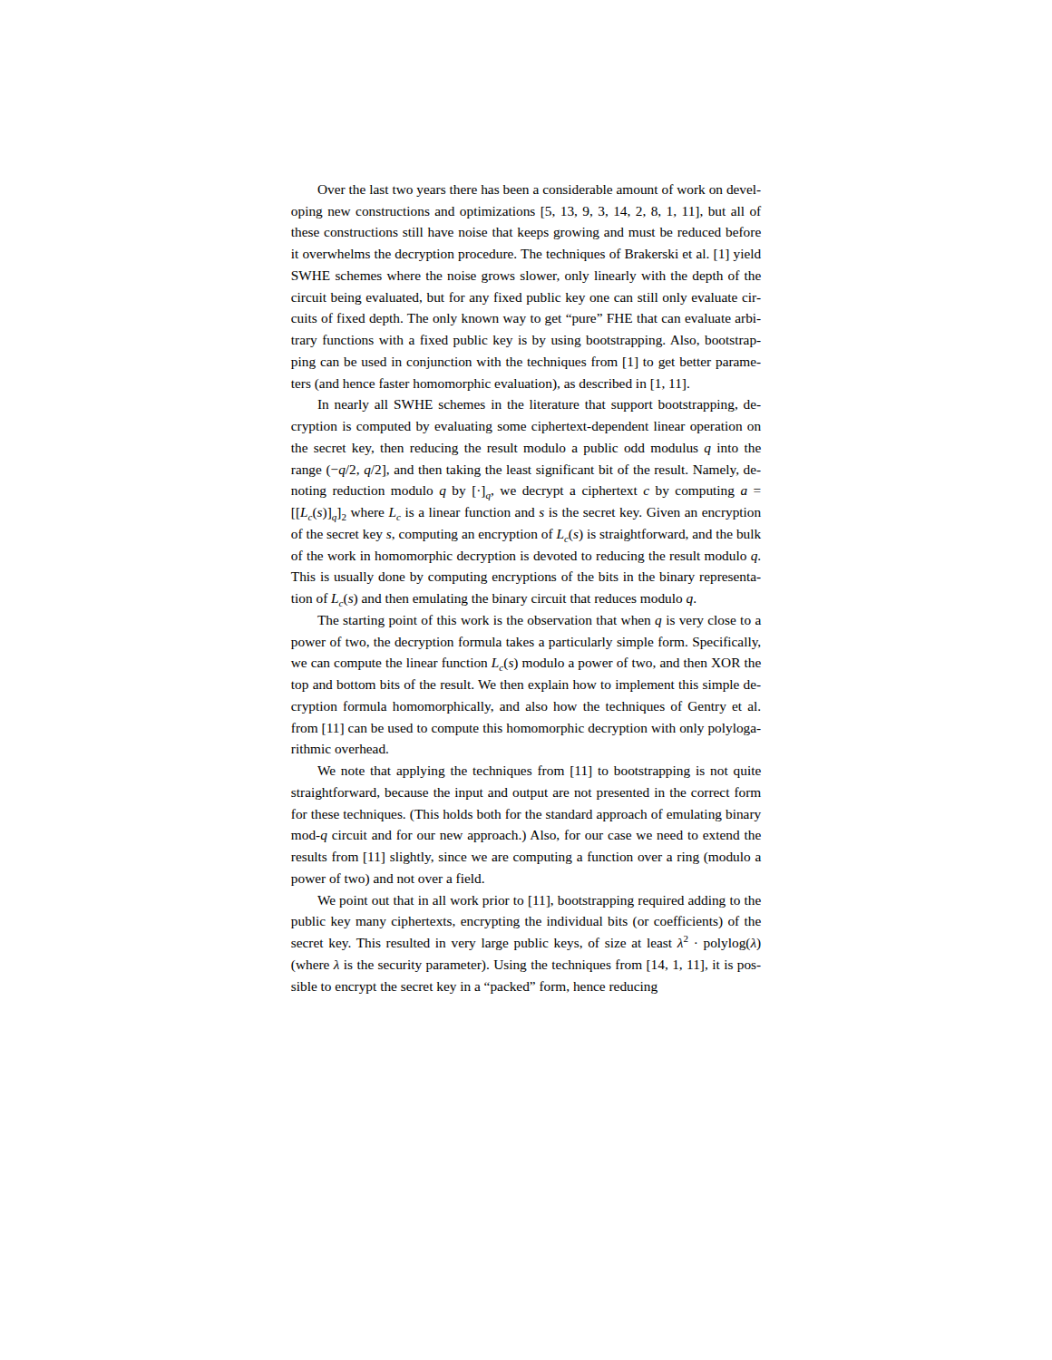Over the last two years there has been a considerable amount of work on developing new constructions and optimizations [5, 13, 9, 3, 14, 2, 8, 1, 11], but all of these constructions still have noise that keeps growing and must be reduced before it overwhelms the decryption procedure. The techniques of Brakerski et al. [1] yield SWHE schemes where the noise grows slower, only linearly with the depth of the circuit being evaluated, but for any fixed public key one can still only evaluate circuits of fixed depth. The only known way to get “pure” FHE that can evaluate arbitrary functions with a fixed public key is by using bootstrapping. Also, bootstrapping can be used in conjunction with the techniques from [1] to get better parameters (and hence faster homomorphic evaluation), as described in [1, 11].
In nearly all SWHE schemes in the literature that support bootstrapping, decryption is computed by evaluating some ciphertext-dependent linear operation on the secret key, then reducing the result modulo a public odd modulus q into the range (−q/2, q/2], and then taking the least significant bit of the result. Namely, denoting reduction modulo q by [·]q, we decrypt a ciphertext c by computing a = [[Lc(s)]q]2 where Lc is a linear function and s is the secret key. Given an encryption of the secret key s, computing an encryption of Lc(s) is straightforward, and the bulk of the work in homomorphic decryption is devoted to reducing the result modulo q. This is usually done by computing encryptions of the bits in the binary representation of Lc(s) and then emulating the binary circuit that reduces modulo q.
The starting point of this work is the observation that when q is very close to a power of two, the decryption formula takes a particularly simple form. Specifically, we can compute the linear function Lc(s) modulo a power of two, and then XOR the top and bottom bits of the result. We then explain how to implement this simple decryption formula homomorphically, and also how the techniques of Gentry et al. from [11] can be used to compute this homomorphic decryption with only polylogarithmic overhead.
We note that applying the techniques from [11] to bootstrapping is not quite straightforward, because the input and output are not presented in the correct form for these techniques. (This holds both for the standard approach of emulating binary mod-q circuit and for our new approach.) Also, for our case we need to extend the results from [11] slightly, since we are computing a function over a ring (modulo a power of two) and not over a field.
We point out that in all work prior to [11], bootstrapping required adding to the public key many ciphertexts, encrypting the individual bits (or coefficients) of the secret key. This resulted in very large public keys, of size at least λ2 · polylog(λ) (where λ is the security parameter). Using the techniques from [14, 1, 11], it is possible to encrypt the secret key in a “packed” form, hence reducing